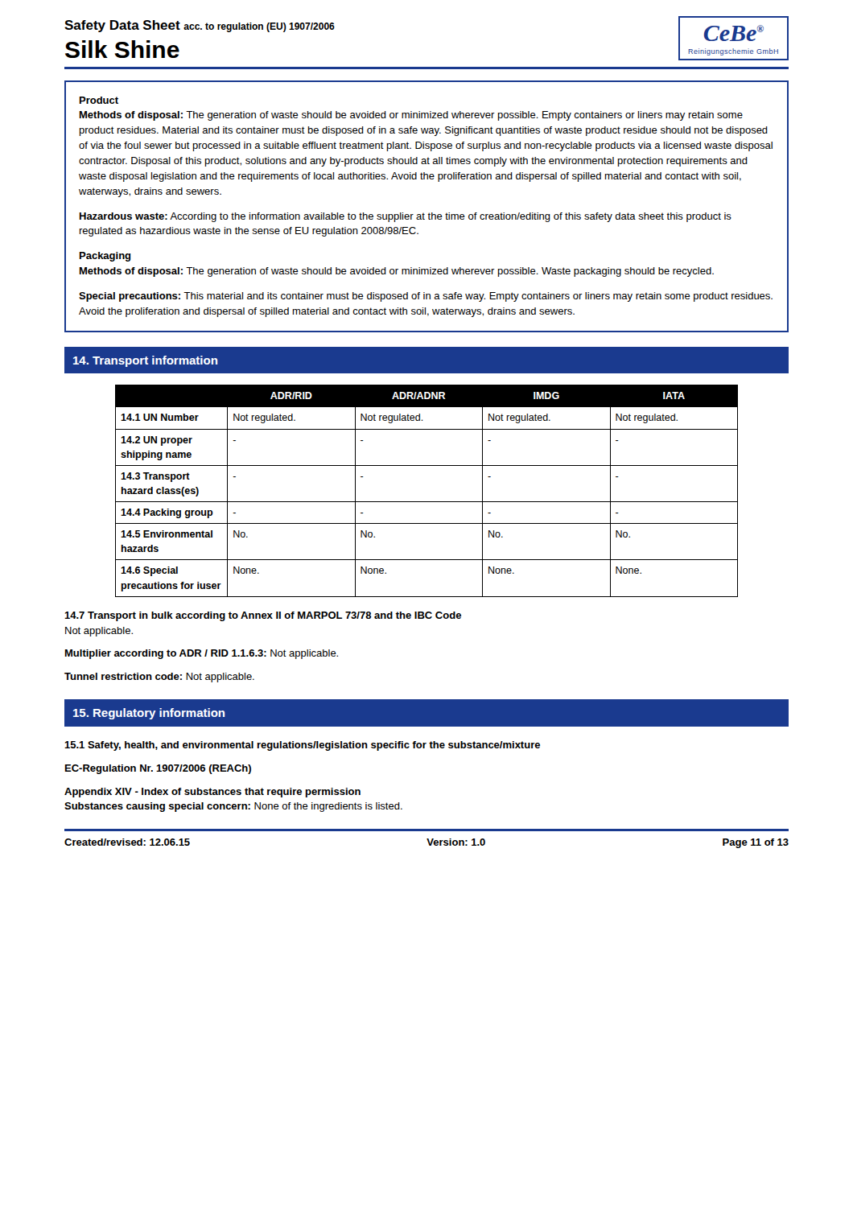Safety Data Sheet acc. to regulation (EU) 1907/2006
Silk Shine
CeBe®
Reinigungschemie GmbH
Product
Methods of disposal: The generation of waste should be avoided or minimized wherever possible. Empty containers or liners may retain some product residues. Material and its container must be disposed of in a safe way. Significant quantities of waste product residue should not be disposed of via the foul sewer but processed in a suitable effluent treatment plant. Dispose of surplus and non-recyclable products via a licensed waste disposal contractor. Disposal of this product, solutions and any by-products should at all times comply with the environmental protection requirements and waste disposal legislation and the requirements of local authorities. Avoid the proliferation and dispersal of spilled material and contact with soil, waterways, drains and sewers.
Hazardous waste: According to the information available to the supplier at the time of creation/editing of this safety data sheet this product is regulated as hazardious waste in the sense of EU regulation 2008/98/EC.
Packaging
Methods of disposal: The generation of waste should be avoided or minimized wherever possible. Waste packaging should be recycled.
Special precautions: This material and its container must be disposed of in a safe way. Empty containers or liners may retain some product residues. Avoid the proliferation and dispersal of spilled material and contact with soil, waterways, drains and sewers.
14. Transport information
| | ADR/RID | ADR/ADNR | IMDG | IATA |
| --- | --- | --- | --- | --- |
| 14.1 UN Number | Not regulated. | Not regulated. | Not regulated. | Not regulated. |
| 14.2 UN proper shipping name | - | - | - | - |
| 14.3 Transport hazard class(es) | - | - | - | - |
| 14.4 Packing group | - | - | - | - |
| 14.5 Environmental hazards | No. | No. | No. | No. |
| 14.6 Special precautions for iuser | None. | None. | None. | None. |
14.7 Transport in bulk according to Annex II of MARPOL 73/78 and the IBC Code
Not applicable.
Multiplier according to ADR / RID 1.1.6.3: Not applicable.
Tunnel restriction code: Not applicable.
15. Regulatory information
15.1 Safety, health, and environmental regulations/legislation specific for the substance/mixture
EC-Regulation Nr. 1907/2006 (REACh)
Appendix XIV - Index of substances that require permission
Substances causing special concern: None of the ingredients is listed.
Created/revised: 12.06.15 Version: 1.0 Page 11 of 13